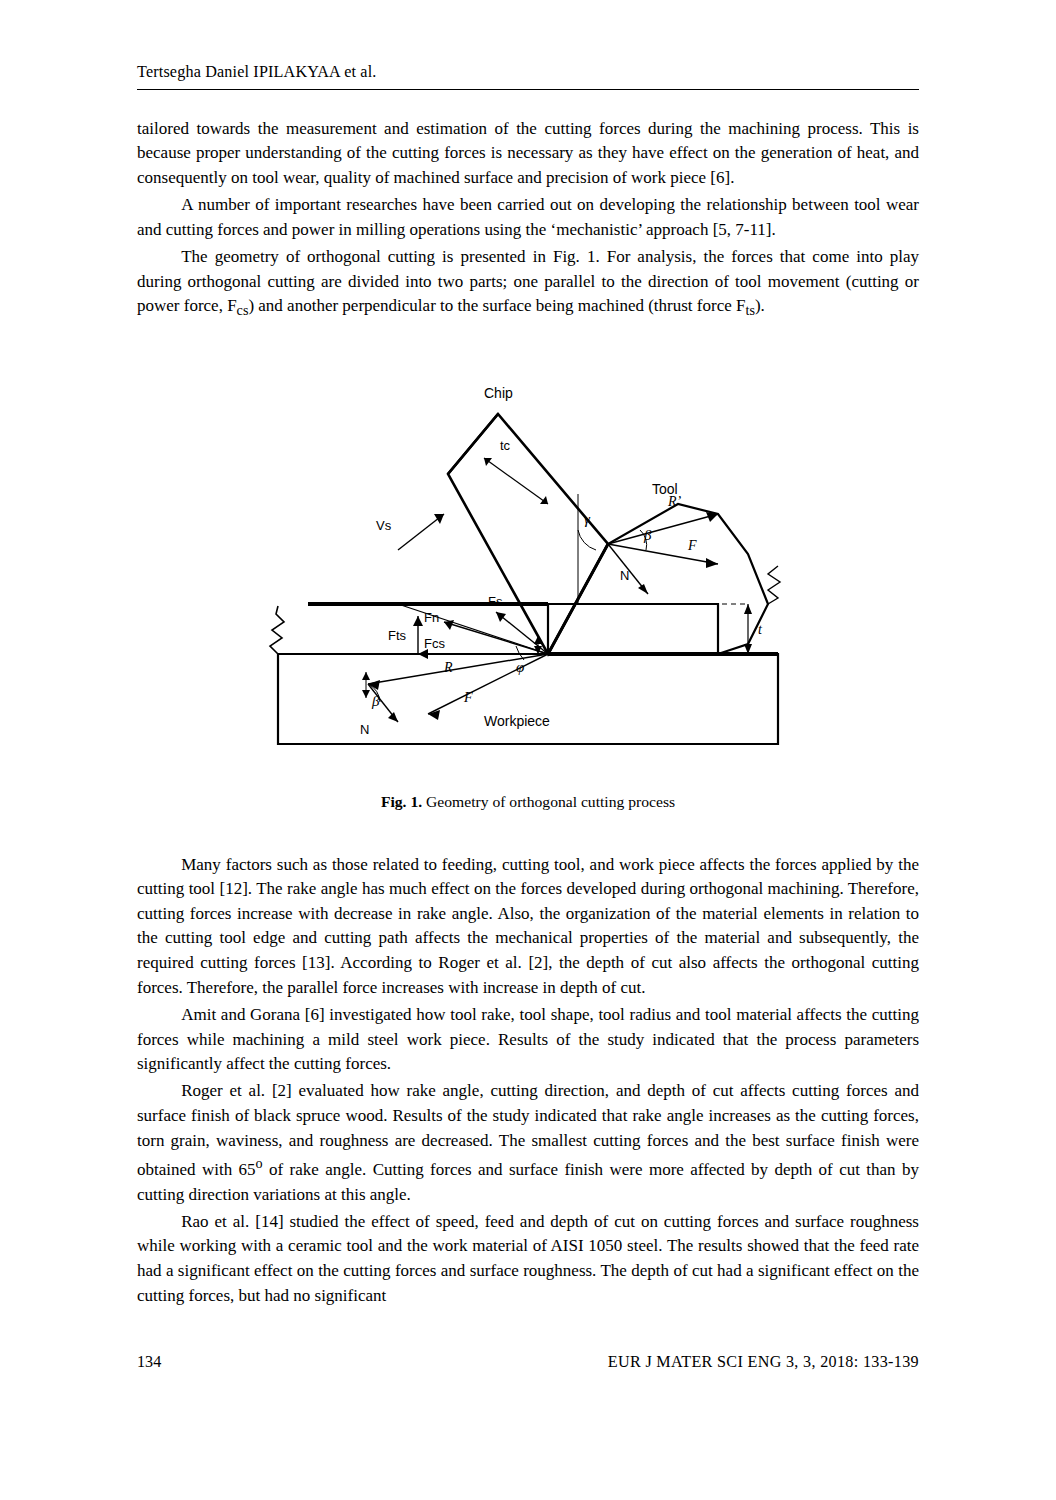Tertsegha Daniel IPILAKYAA et al.
tailored towards the measurement and estimation of the cutting forces during the machining process. This is because proper understanding of the cutting forces is necessary as they have effect on the generation of heat, and consequently on tool wear, quality of machined surface and precision of work piece [6].
A number of important researches have been carried out on developing the relationship between tool wear and cutting forces and power in milling operations using the ‘mechanistic’ approach [5, 7-11].
The geometry of orthogonal cutting is presented in Fig. 1. For analysis, the forces that come into play during orthogonal cutting are divided into two parts; one parallel to the direction of tool movement (cutting or power force, Fcs) and another perpendicular to the surface being machined (thrust force Fts).
tc Chip Tool Workpiece Vs Fcs Fts Fn Fs R F N β R’ F N β γ φ t
Fig. 1. Geometry of orthogonal cutting process
Many factors such as those related to feeding, cutting tool, and work piece affects the forces applied by the cutting tool [12]. The rake angle has much effect on the forces developed during orthogonal machining. Therefore, cutting forces increase with decrease in rake angle. Also, the organization of the material elements in relation to the cutting tool edge and cutting path affects the mechanical properties of the material and subsequently, the required cutting forces [13]. According to Roger et al. [2], the depth of cut also affects the orthogonal cutting forces. Therefore, the parallel force increases with increase in depth of cut.
Amit and Gorana [6] investigated how tool rake, tool shape, tool radius and tool material affects the cutting forces while machining a mild steel work piece. Results of the study indicated that the process parameters significantly affect the cutting forces.
Roger et al. [2] evaluated how rake angle, cutting direction, and depth of cut affects cutting forces and surface finish of black spruce wood. Results of the study indicated that rake angle increases as the cutting forces, torn grain, waviness, and roughness are decreased. The smallest cutting forces and the best surface finish were obtained with 65o of rake angle. Cutting forces and surface finish were more affected by depth of cut than by cutting direction variations at this angle.
Rao et al. [14] studied the effect of speed, feed and depth of cut on cutting forces and surface roughness while working with a ceramic tool and the work material of AISI 1050 steel. The results showed that the feed rate had a significant effect on the cutting forces and surface roughness. The depth of cut had a significant effect on the cutting forces, but had no significant
134 EUR J MATER SCI ENG 3, 3, 2018: 133-139